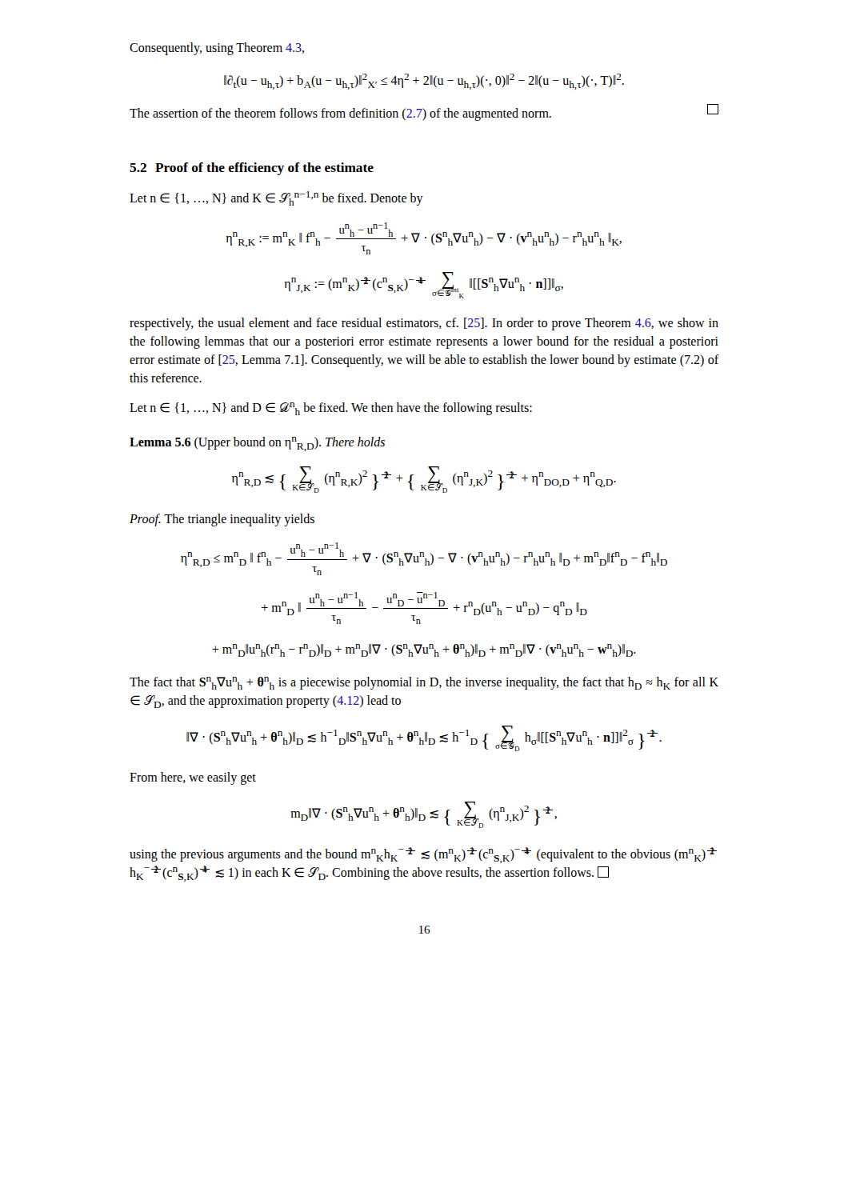Consequently, using Theorem 4.3,
‖∂t(u − uh,τ) + bA(u − uh,τ)‖2X′ ≤ 4η2 + 2‖(u − uh,τ)(·, 0)‖2 − 2‖(u − uh,τ)(·, T)‖2.
The assertion of the theorem follows from definition (2.7) of the augmented norm.
5.2 Proof of the efficiency of the estimate
Let n ∈ {1, …, N} and K ∈ 𝒮hn−1,n be fixed. Denote by
ηnR,K := mnK ‖ fnh − unh − un−1h τn + ∇ · (Snh∇unh) − ∇ · (vnhunh) − rnhunh ‖K,
ηnJ,K := (mnK)12(cnS,K)−14 ∑σ∈𝒢intK ‖[[Snh∇unh · n]]‖σ,
respectively, the usual element and face residual estimators, cf. [25]. In order to prove Theorem 4.6, we show in the following lemmas that our a posteriori error estimate represents a lower bound for the residual a posteriori error estimate of [25, Lemma 7.1]. Consequently, we will be able to establish the lower bound by estimate (7.2) of this reference.
Let n ∈ {1, …, N} and D ∈ 𝒟nh be fixed. We then have the following results:
Lemma 5.6 (Upper bound on ηnR,D). There holds
ηnR,D ≲ { ∑K∈𝒮D (ηnR,K)2 }12 + { ∑K∈𝒮D (ηnJ,K)2 }12 + ηnDO,D + ηnQ,D.
Proof. The triangle inequality yields
ηnR,D ≤ mnD ‖ fnh − unh − un−1h τn + ∇ · (Snh∇unh) − ∇ · (vnhunh) − rnhunh ‖D + mnD‖fnD − fnh‖D
+ mnD ‖ unh − un−1h τn − unD − un−1D τn + rnD(unh − unD) − qnD ‖D
+ mnD‖unh(rnh − rnD)‖D + mnD‖∇ · (Snh∇unh + θnh)‖D + mnD‖∇ · (vnhunh − wnh)‖D.
The fact that Snh∇unh + θnh is a piecewise polynomial in D, the inverse inequality, the fact that hD ≈ hK for all K ∈ 𝒮D, and the approximation property (4.12) lead to
‖∇ · (Snh∇unh + θnh)‖D ≲ h−1D‖Snh∇unh + θnh‖D ≲ h−1D { ∑σ∈𝒢D hσ‖[[Snh∇unh · n]]‖2σ }12.
From here, we easily get
mD‖∇ · (Snh∇unh + θnh)‖D ≲ { ∑K∈𝒮D (ηnJ,K)2 }12,
using the previous arguments and the bound mnKhK−12 ≲ (mnK)12(cnS,K)−14 (equivalent to the obvious (mnK)12hK−12(cnS,K)14 ≲ 1) in each K ∈ 𝒮D. Combining the above results, the assertion follows.
16